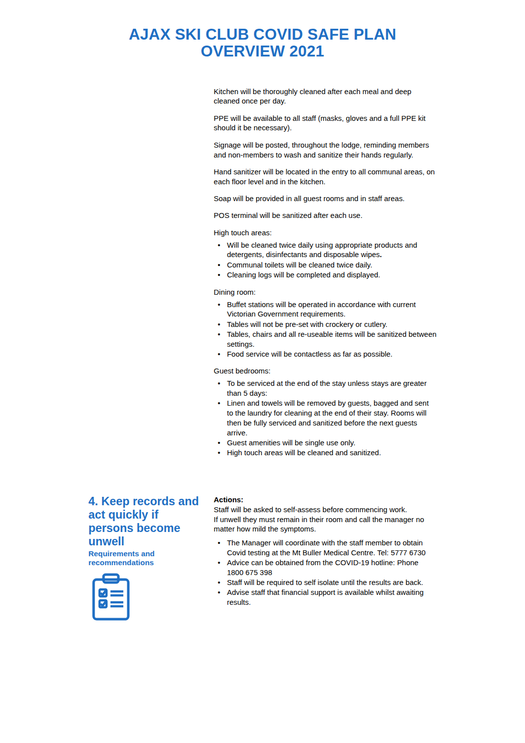AJAX SKI CLUB COVID SAFE PLAN OVERVIEW 2021
Kitchen will be thoroughly cleaned after each meal and deep cleaned once per day.
PPE will be available to all staff (masks, gloves and a full PPE kit should it be necessary).
Signage will be posted, throughout the lodge, reminding members and non-members to wash and sanitize their hands regularly.
Hand sanitizer will be located in the entry to all communal areas, on each floor level and in the kitchen.
Soap will be provided in all guest rooms and in staff areas.
POS terminal will be sanitized after each use.
High touch areas:
Will be cleaned twice daily using appropriate products and detergents, disinfectants and disposable wipes.
Communal toilets will be cleaned twice daily.
Cleaning logs will be completed and displayed.
Dining room:
Buffet stations will be operated in accordance with current Victorian Government requirements.
Tables will not be pre-set with crockery or cutlery.
Tables, chairs and all re-useable items will be sanitized between settings.
Food service will be contactless as far as possible.
Guest bedrooms:
To be serviced at the end of the stay unless stays are greater than 5 days:
Linen and towels will be removed by guests, bagged and sent to the laundry for cleaning at the end of their stay. Rooms will then be fully serviced and sanitized before the next guests arrive.
Guest amenities will be single use only.
High touch areas will be cleaned and sanitized.
4. Keep records and act quickly if persons become unwell
Requirements and recommendations
Actions:
Staff will be asked to self-assess before commencing work.
If unwell they must remain in their room and call the manager no matter how mild the symptoms.
The Manager will coordinate with the staff member to obtain Covid testing at the Mt Buller Medical Centre. Tel: 5777 6730
Advice can be obtained from the COVID-19 hotline: Phone 1800 675 398
Staff will be required to self isolate until the results are back.
Advise staff that financial support is available whilst awaiting results.